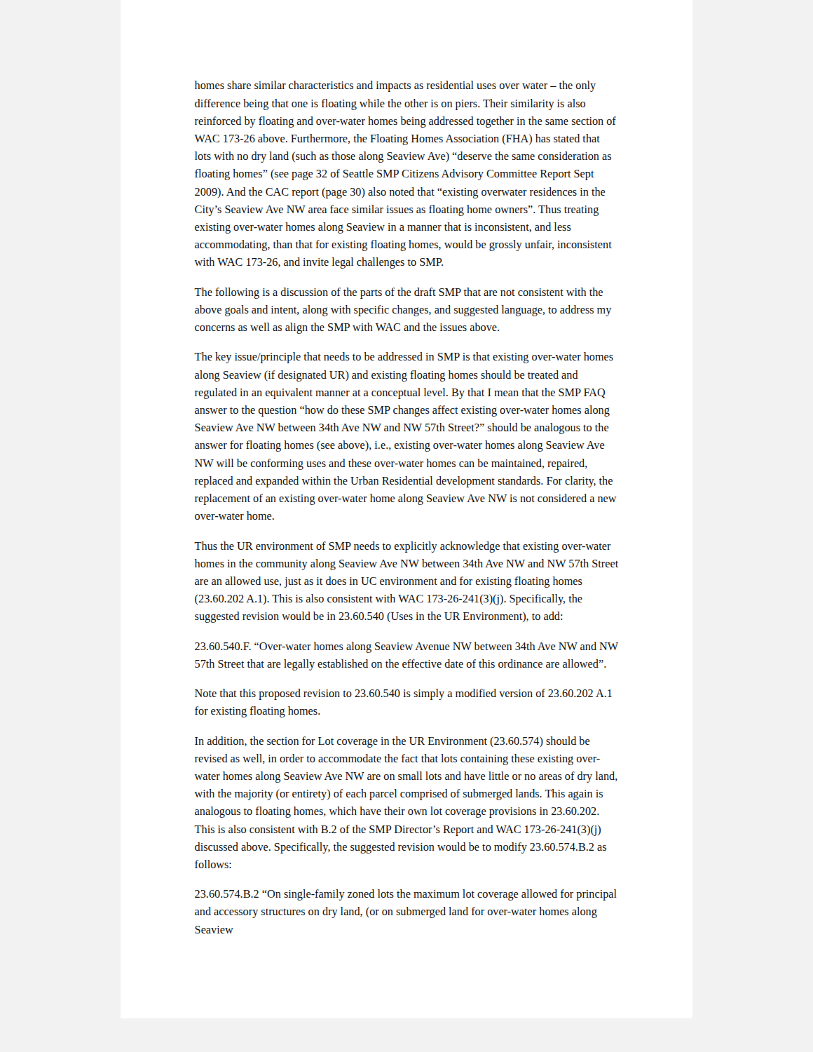homes share similar characteristics and impacts as residential uses over water – the only difference being that one is floating while the other is on piers. Their similarity is also reinforced by floating and over-water homes being addressed together in the same section of WAC 173-26 above. Furthermore, the Floating Homes Association (FHA) has stated that lots with no dry land (such as those along Seaview Ave) “deserve the same consideration as floating homes” (see page 32 of Seattle SMP Citizens Advisory Committee Report Sept 2009). And the CAC report (page 30) also noted that “existing overwater residences in the City’s Seaview Ave NW area face similar issues as floating home owners”. Thus treating existing over-water homes along Seaview in a manner that is inconsistent, and less accommodating, than that for existing floating homes, would be grossly unfair, inconsistent with WAC 173-26, and invite legal challenges to SMP.
The following is a discussion of the parts of the draft SMP that are not consistent with the above goals and intent, along with specific changes, and suggested language, to address my concerns as well as align the SMP with WAC and the issues above.
The key issue/principle that needs to be addressed in SMP is that existing over-water homes along Seaview (if designated UR) and existing floating homes should be treated and regulated in an equivalent manner at a conceptual level. By that I mean that the SMP FAQ answer to the question “how do these SMP changes affect existing over-water homes along Seaview Ave NW between 34th Ave NW and NW 57th Street?” should be analogous to the answer for floating homes (see above), i.e., existing over-water homes along Seaview Ave NW will be conforming uses and these over-water homes can be maintained, repaired, replaced and expanded within the Urban Residential development standards. For clarity, the replacement of an existing over-water home along Seaview Ave NW is not considered a new over-water home.
Thus the UR environment of SMP needs to explicitly acknowledge that existing over-water homes in the community along Seaview Ave NW between 34th Ave NW and NW 57th Street are an allowed use, just as it does in UC environment and for existing floating homes (23.60.202 A.1). This is also consistent with WAC 173-26-241(3)(j). Specifically, the suggested revision would be in 23.60.540 (Uses in the UR Environment), to add:
23.60.540.F. “Over-water homes along Seaview Avenue NW between 34th Ave NW and NW 57th Street that are legally established on the effective date of this ordinance are allowed”.
Note that this proposed revision to 23.60.540 is simply a modified version of 23.60.202 A.1 for existing floating homes.
In addition, the section for Lot coverage in the UR Environment (23.60.574) should be revised as well, in order to accommodate the fact that lots containing these existing over-water homes along Seaview Ave NW are on small lots and have little or no areas of dry land, with the majority (or entirety) of each parcel comprised of submerged lands. This again is analogous to floating homes, which have their own lot coverage provisions in 23.60.202. This is also consistent with B.2 of the SMP Director’s Report and WAC 173-26-241(3)(j) discussed above. Specifically, the suggested revision would be to modify 23.60.574.B.2 as follows:
23.60.574.B.2 “On single-family zoned lots the maximum lot coverage allowed for principal and accessory structures on dry land, (or on submerged land for over-water homes along Seaview